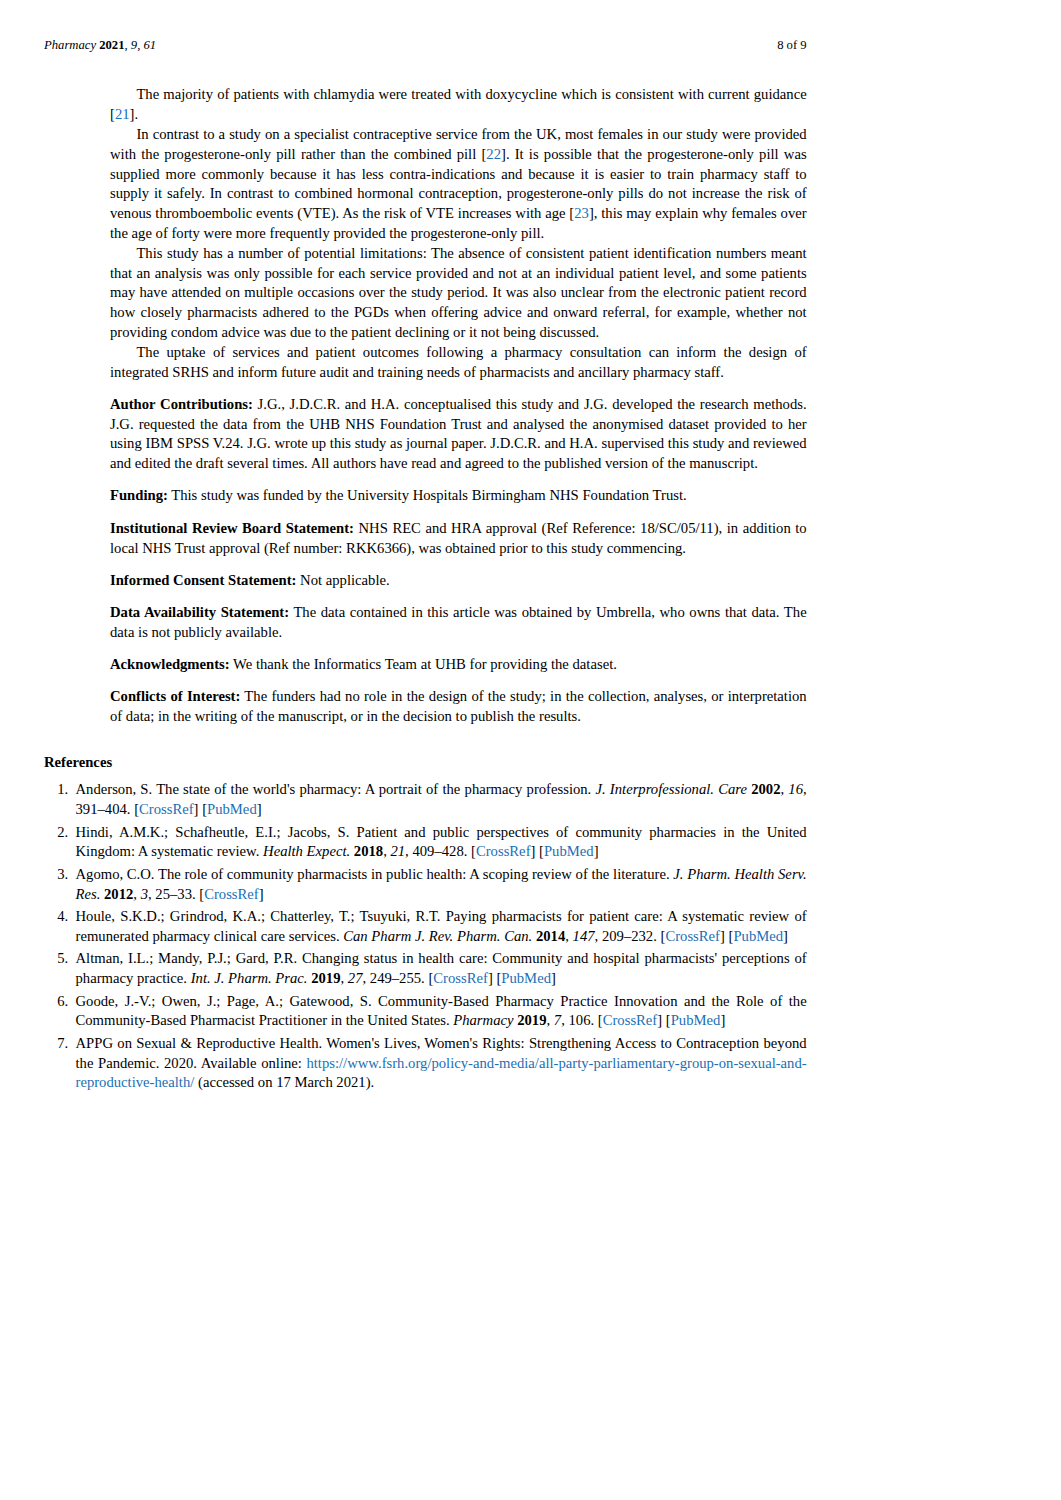Pharmacy 2021, 9, 61
8 of 9
The majority of patients with chlamydia were treated with doxycycline which is consistent with current guidance [21].
In contrast to a study on a specialist contraceptive service from the UK, most females in our study were provided with the progesterone-only pill rather than the combined pill [22]. It is possible that the progesterone-only pill was supplied more commonly because it has less contra-indications and because it is easier to train pharmacy staff to supply it safely. In contrast to combined hormonal contraception, progesterone-only pills do not increase the risk of venous thromboembolic events (VTE). As the risk of VTE increases with age [23], this may explain why females over the age of forty were more frequently provided the progesterone-only pill.
This study has a number of potential limitations: The absence of consistent patient identification numbers meant that an analysis was only possible for each service provided and not at an individual patient level, and some patients may have attended on multiple occasions over the study period. It was also unclear from the electronic patient record how closely pharmacists adhered to the PGDs when offering advice and onward referral, for example, whether not providing condom advice was due to the patient declining or it not being discussed.
The uptake of services and patient outcomes following a pharmacy consultation can inform the design of integrated SRHS and inform future audit and training needs of pharmacists and ancillary pharmacy staff.
Author Contributions: J.G., J.D.C.R. and H.A. conceptualised this study and J.G. developed the research methods. J.G. requested the data from the UHB NHS Foundation Trust and analysed the anonymised dataset provided to her using IBM SPSS V.24. J.G. wrote up this study as journal paper. J.D.C.R. and H.A. supervised this study and reviewed and edited the draft several times. All authors have read and agreed to the published version of the manuscript.
Funding: This study was funded by the University Hospitals Birmingham NHS Foundation Trust.
Institutional Review Board Statement: NHS REC and HRA approval (Ref Reference: 18/SC/05/11), in addition to local NHS Trust approval (Ref number: RKK6366), was obtained prior to this study commencing.
Informed Consent Statement: Not applicable.
Data Availability Statement: The data contained in this article was obtained by Umbrella, who owns that data. The data is not publicly available.
Acknowledgments: We thank the Informatics Team at UHB for providing the dataset.
Conflicts of Interest: The funders had no role in the design of the study; in the collection, analyses, or interpretation of data; in the writing of the manuscript, or in the decision to publish the results.
References
Anderson, S. The state of the world's pharmacy: A portrait of the pharmacy profession. J. Interprofessional. Care 2002, 16, 391–404. [CrossRef] [PubMed]
Hindi, A.M.K.; Schafheutle, E.I.; Jacobs, S. Patient and public perspectives of community pharmacies in the United Kingdom: A systematic review. Health Expect. 2018, 21, 409–428. [CrossRef] [PubMed]
Agomo, C.O. The role of community pharmacists in public health: A scoping review of the literature. J. Pharm. Health Serv. Res. 2012, 3, 25–33. [CrossRef]
Houle, S.K.D.; Grindrod, K.A.; Chatterley, T.; Tsuyuki, R.T. Paying pharmacists for patient care: A systematic review of remunerated pharmacy clinical care services. Can Pharm J. Rev. Pharm. Can. 2014, 147, 209–232. [CrossRef] [PubMed]
Altman, I.L.; Mandy, P.J.; Gard, P.R. Changing status in health care: Community and hospital pharmacists' perceptions of pharmacy practice. Int. J. Pharm. Prac. 2019, 27, 249–255. [CrossRef] [PubMed]
Goode, J.-V.; Owen, J.; Page, A.; Gatewood, S. Community-Based Pharmacy Practice Innovation and the Role of the Community-Based Pharmacist Practitioner in the United States. Pharmacy 2019, 7, 106. [CrossRef] [PubMed]
APPG on Sexual & Reproductive Health. Women's Lives, Women's Rights: Strengthening Access to Contraception beyond the Pandemic. 2020. Available online: https://www.fsrh.org/policy-and-media/all-party-parliamentary-group-on-sexual-and-reproductive-health/ (accessed on 17 March 2021).